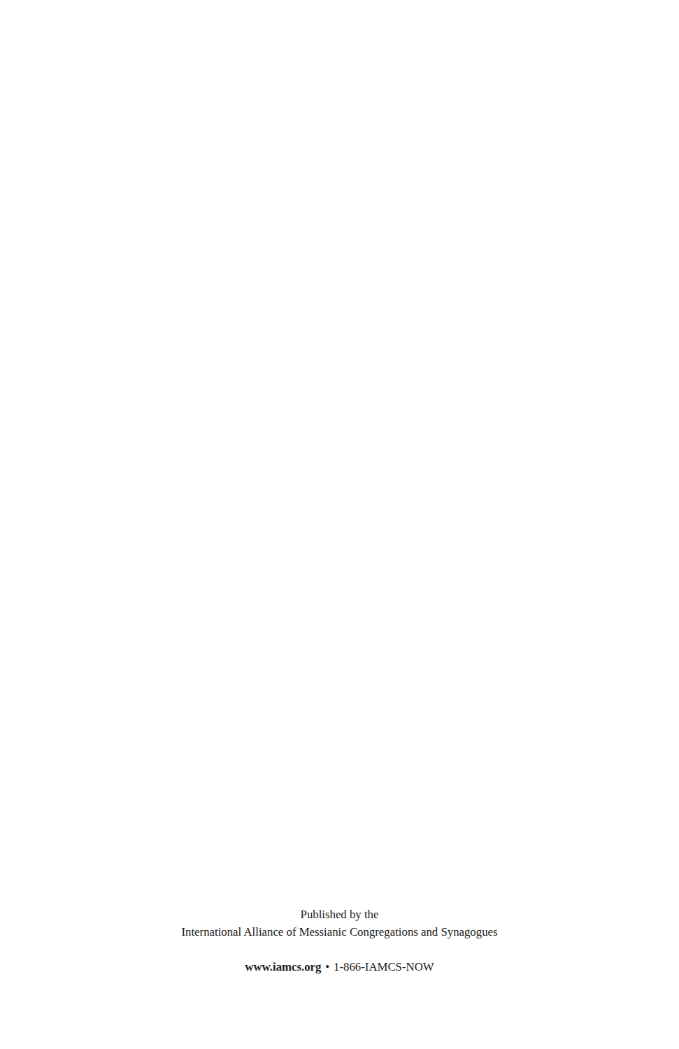Published by the
International Alliance of Messianic Congregations and Synagogues
www.iamcs.org•1-866-IAMCS-NOW